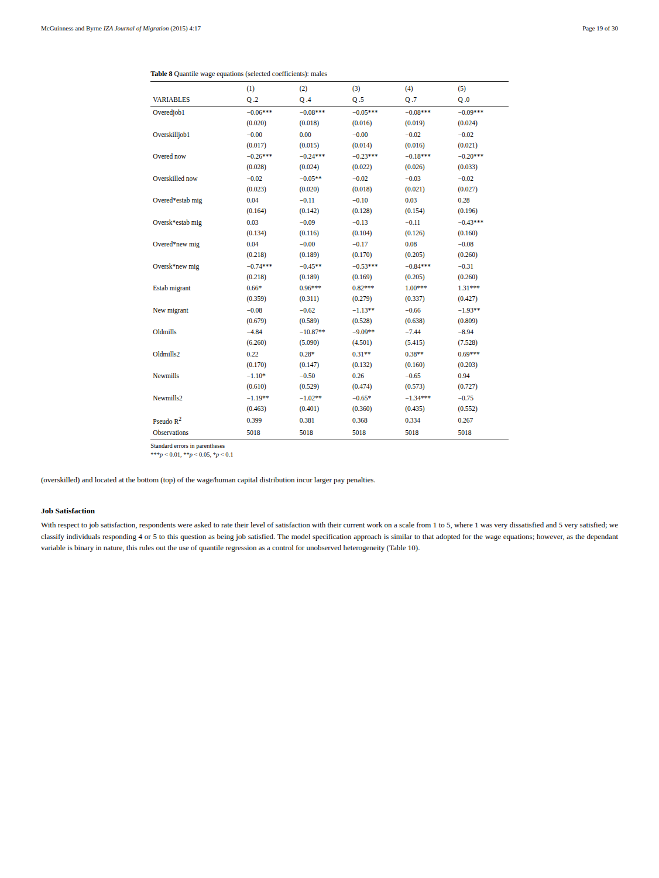McGuinness and Byrne IZA Journal of Migration (2015) 4:17
Page 19 of 30
Table 8 Quantile wage equations (selected coefficients): males
| | (1) | (2) | (3) | (4) | (5) |
| --- | --- | --- | --- | --- | --- |
| VARIABLES | Q .2 | Q .4 | Q .5 | Q .7 | Q .0 |
| Overedjob1 | −0.06*** | −0.08*** | −0.05*** | −0.08*** | −0.09*** |
| | (0.020) | (0.018) | (0.016) | (0.019) | (0.024) |
| Overskilljob1 | −0.00 | 0.00 | −0.00 | −0.02 | −0.02 |
| | (0.017) | (0.015) | (0.014) | (0.016) | (0.021) |
| Overed now | −0.26*** | −0.24*** | −0.23*** | −0.18*** | −0.20*** |
| | (0.028) | (0.024) | (0.022) | (0.026) | (0.033) |
| Overskilled now | −0.02 | −0.05** | −0.02 | −0.03 | −0.02 |
| | (0.023) | (0.020) | (0.018) | (0.021) | (0.027) |
| Overed*estab mig | 0.04 | −0.11 | −0.10 | 0.03 | 0.28 |
| | (0.164) | (0.142) | (0.128) | (0.154) | (0.196) |
| Oversk*estab mig | 0.03 | −0.09 | −0.13 | −0.11 | −0.43*** |
| | (0.134) | (0.116) | (0.104) | (0.126) | (0.160) |
| Overed*new mig | 0.04 | −0.00 | −0.17 | 0.08 | −0.08 |
| | (0.218) | (0.189) | (0.170) | (0.205) | (0.260) |
| Oversk*new mig | −0.74*** | −0.45** | −0.53*** | −0.84*** | −0.31 |
| | (0.218) | (0.189) | (0.169) | (0.205) | (0.260) |
| Estab migrant | 0.66* | 0.96*** | 0.82*** | 1.00*** | 1.31*** |
| | (0.359) | (0.311) | (0.279) | (0.337) | (0.427) |
| New migrant | −0.08 | −0.62 | −1.13** | −0.66 | −1.93** |
| | (0.679) | (0.589) | (0.528) | (0.638) | (0.809) |
| Oldmills | −4.84 | −10.87** | −9.09** | −7.44 | −8.94 |
| | (6.260) | (5.090) | (4.501) | (5.415) | (7.528) |
| Oldmills2 | 0.22 | 0.28* | 0.31** | 0.38** | 0.69*** |
| | (0.170) | (0.147) | (0.132) | (0.160) | (0.203) |
| Newmills | −1.10* | −0.50 | 0.26 | −0.65 | 0.94 |
| | (0.610) | (0.529) | (0.474) | (0.573) | (0.727) |
| Newmills2 | −1.19** | −1.02** | −0.65* | −1.34*** | −0.75 |
| | (0.463) | (0.401) | (0.360) | (0.435) | (0.552) |
| Pseudo R 2 | 0.399 | 0.381 | 0.368 | 0.334 | 0.267 |
| Observations | 5018 | 5018 | 5018 | 5018 | 5018 |
Standard errors in parentheses
***p < 0.01, **p < 0.05, *p < 0.1
(overskilled) and located at the bottom (top) of the wage/human capital distribution incur larger pay penalties.
Job Satisfaction
With respect to job satisfaction, respondents were asked to rate their level of satisfaction with their current work on a scale from 1 to 5, where 1 was very dissatisfied and 5 very satisfied; we classify individuals responding 4 or 5 to this question as being job satisfied. The model specification approach is similar to that adopted for the wage equations; however, as the dependant variable is binary in nature, this rules out the use of quantile regression as a control for unobserved heterogeneity (Table 10).